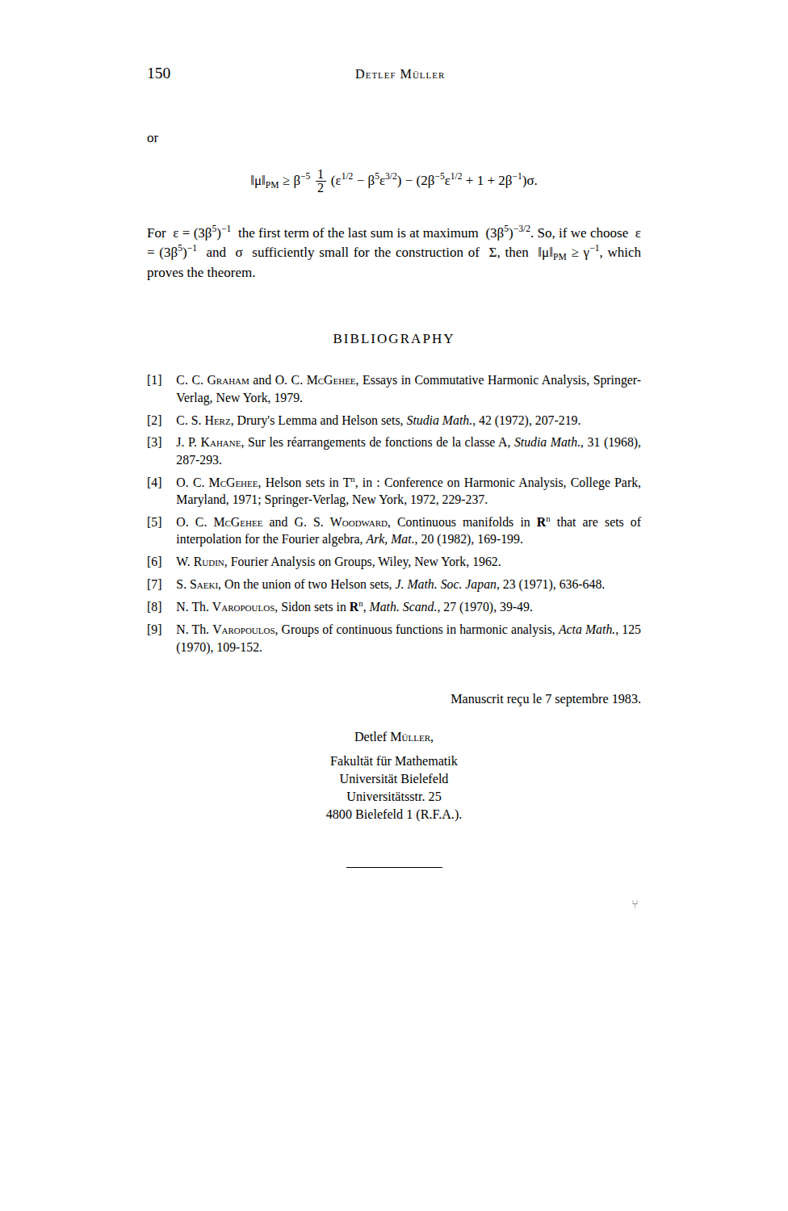150
Detlef Müller
or
‖μ‖PM ≥ β−5 12 (ε1/2 − β5ε3/2) − (2β−5ε1/2 + 1 + 2β−1)σ.
For ε = (3β5)−1 the first term of the last sum is at maximum (3β5)−3/2. So, if we choose ε = (3β5)−1 and σ sufficiently small for the construction of Σ, then ‖μ‖PM ≥ γ−1, which proves the theorem.
BIBLIOGRAPHY
[1] C. C. Graham and O. C. McGehee, Essays in Commutative Harmonic Analysis, Springer-Verlag, New York, 1979.
[2] C. S. Herz, Drury's Lemma and Helson sets, Studia Math., 42 (1972), 207-219.
[3] J. P. Kahane, Sur les réarrangements de fonctions de la classe A, Studia Math., 31 (1968), 287-293.
[4] O. C. McGehee, Helson sets in Tn, in : Conference on Harmonic Analysis, College Park, Maryland, 1971; Springer-Verlag, New York, 1972, 229-237.
[5] O. C. McGehee and G. S. Woodward, Continuous manifolds in Rn that are sets of interpolation for the Fourier algebra, Ark, Mat., 20 (1982), 169-199.
[6] W. Rudin, Fourier Analysis on Groups, Wiley, New York, 1962.
[7] S. Saeki, On the union of two Helson sets, J. Math. Soc. Japan, 23 (1971), 636-648.
[8] N. Th. Varopoulos, Sidon sets in Rn, Math. Scand., 27 (1970), 39-49.
[9] N. Th. Varopoulos, Groups of continuous functions in harmonic analysis, Acta Math., 125 (1970), 109-152.
Manuscrit reçu le 7 septembre 1983.
Detlef Müller,
Fakultät für Mathematik
Universität Bielefeld
Universitätsstr. 25
4800 Bielefeld 1 (R.F.A.).
⑂